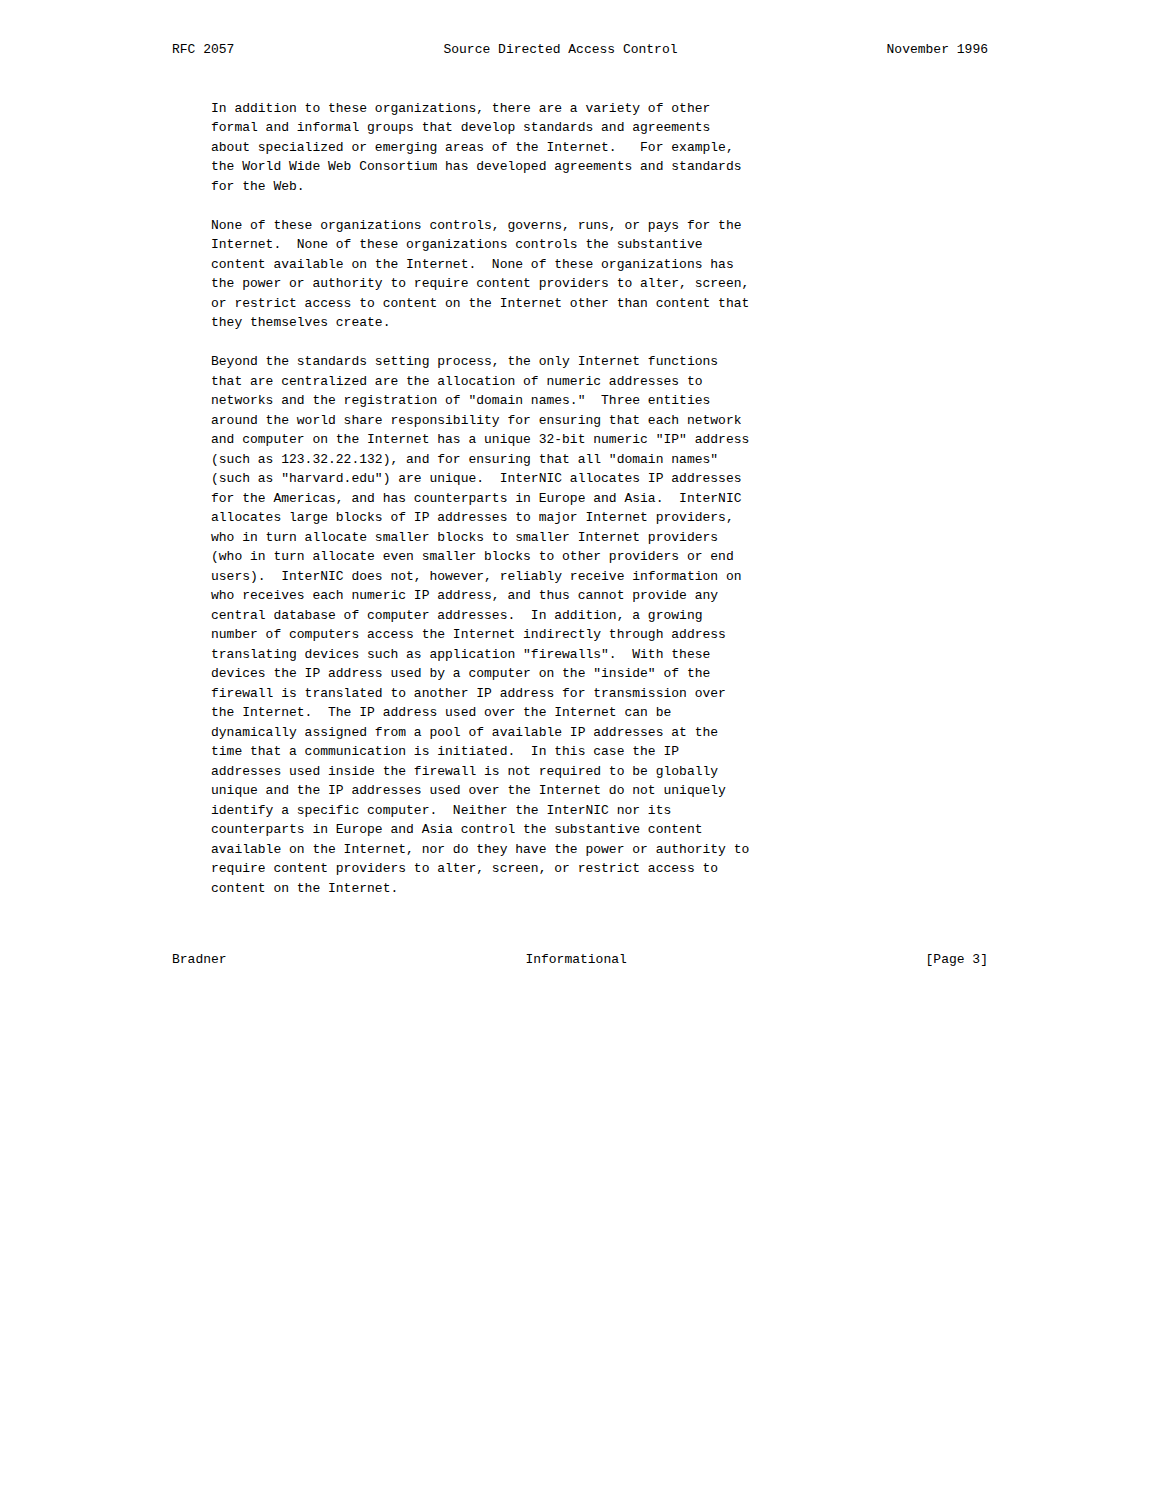RFC 2057 Source Directed Access Control November 1996
In addition to these organizations, there are a variety of other formal and informal groups that develop standards and agreements about specialized or emerging areas of the Internet. For example, the World Wide Web Consortium has developed agreements and standards for the Web.
None of these organizations controls, governs, runs, or pays for the Internet. None of these organizations controls the substantive content available on the Internet. None of these organizations has the power or authority to require content providers to alter, screen, or restrict access to content on the Internet other than content that they themselves create.
Beyond the standards setting process, the only Internet functions that are centralized are the allocation of numeric addresses to networks and the registration of "domain names." Three entities around the world share responsibility for ensuring that each network and computer on the Internet has a unique 32-bit numeric "IP" address (such as 123.32.22.132), and for ensuring that all "domain names" (such as "harvard.edu") are unique. InterNIC allocates IP addresses for the Americas, and has counterparts in Europe and Asia. InterNIC allocates large blocks of IP addresses to major Internet providers, who in turn allocate smaller blocks to smaller Internet providers (who in turn allocate even smaller blocks to other providers or end users). InterNIC does not, however, reliably receive information on who receives each numeric IP address, and thus cannot provide any central database of computer addresses. In addition, a growing number of computers access the Internet indirectly through address translating devices such as application "firewalls". With these devices the IP address used by a computer on the "inside" of the firewall is translated to another IP address for transmission over the Internet. The IP address used over the Internet can be dynamically assigned from a pool of available IP addresses at the time that a communication is initiated. In this case the IP addresses used inside the firewall is not required to be globally unique and the IP addresses used over the Internet do not uniquely identify a specific computer. Neither the InterNIC nor its counterparts in Europe and Asia control the substantive content available on the Internet, nor do they have the power or authority to require content providers to alter, screen, or restrict access to content on the Internet.
Bradner Informational [Page 3]